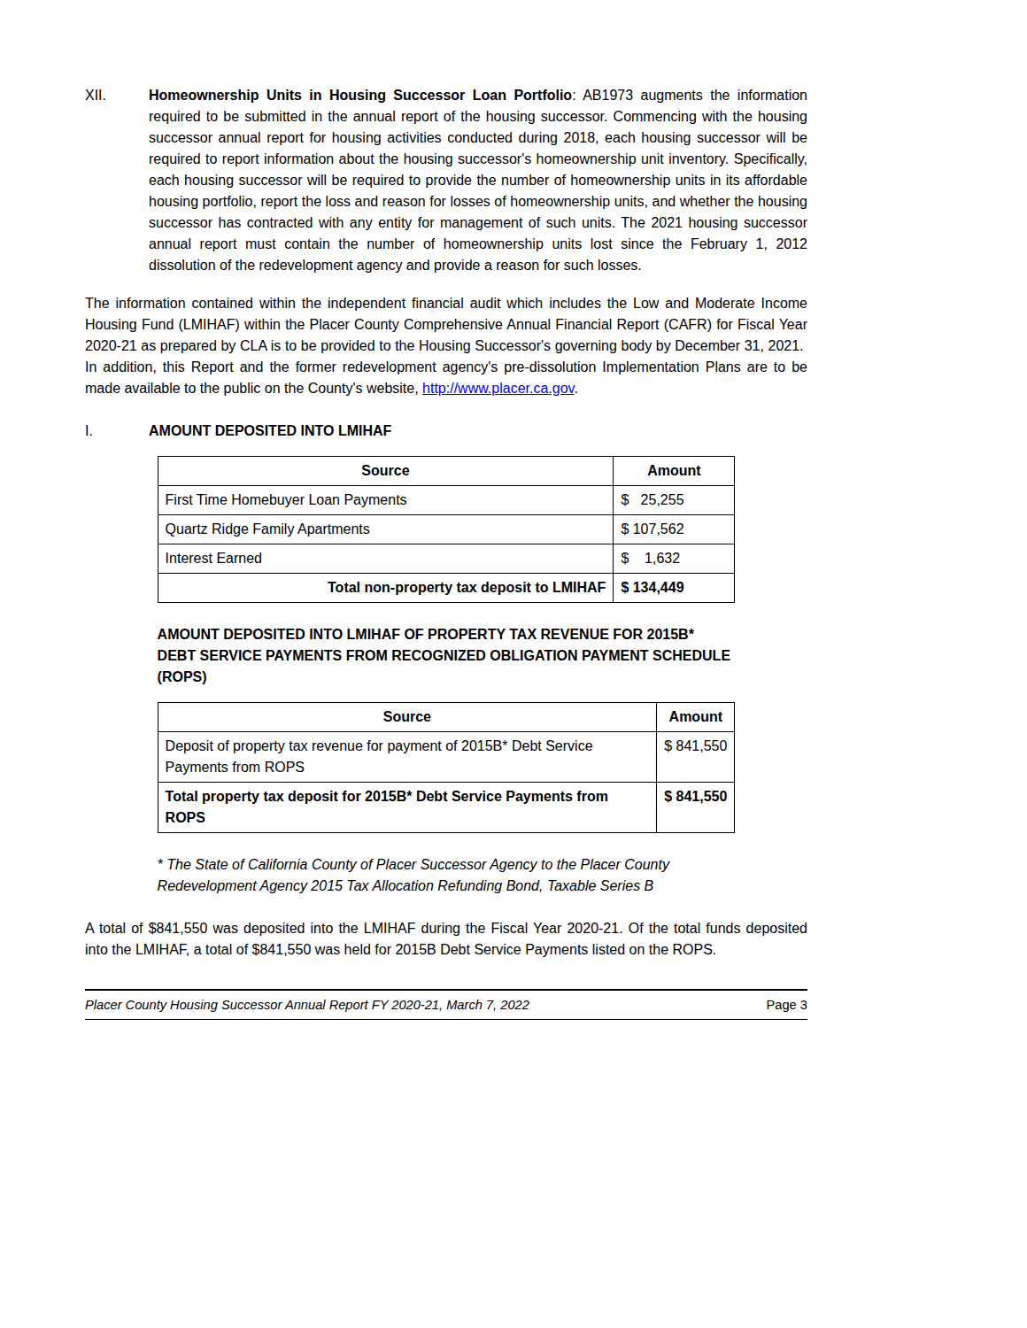XII.
Homeownership Units in Housing Successor Loan Portfolio: AB1973 augments the information required to be submitted in the annual report of the housing successor. Commencing with the housing successor annual report for housing activities conducted during 2018, each housing successor will be required to report information about the housing successor's homeownership unit inventory. Specifically, each housing successor will be required to provide the number of homeownership units in its affordable housing portfolio, report the loss and reason for losses of homeownership units, and whether the housing successor has contracted with any entity for management of such units. The 2021 housing successor annual report must contain the number of homeownership units lost since the February 1, 2012 dissolution of the redevelopment agency and provide a reason for such losses.
The information contained within the independent financial audit which includes the Low and Moderate Income Housing Fund (LMIHAF) within the Placer County Comprehensive Annual Financial Report (CAFR) for Fiscal Year 2020-21 as prepared by CLA is to be provided to the Housing Successor's governing body by December 31, 2021. In addition, this Report and the former redevelopment agency's pre-dissolution Implementation Plans are to be made available to the public on the County's website, http://www.placer.ca.gov.
I. AMOUNT DEPOSITED INTO LMIHAF
| Source | Amount |
| --- | --- |
| First Time Homebuyer Loan Payments | $ 25,255 |
| Quartz Ridge Family Apartments | $ 107,562 |
| Interest Earned | $ 1,632 |
| Total non-property tax deposit to LMIHAF | $ 134,449 |
AMOUNT DEPOSITED INTO LMIHAF OF PROPERTY TAX REVENUE FOR 2015B* DEBT SERVICE PAYMENTS FROM RECOGNIZED OBLIGATION PAYMENT SCHEDULE (ROPS)
| Source | Amount |
| --- | --- |
| Deposit of property tax revenue for payment of 2015B* Debt Service Payments from ROPS | $ 841,550 |
| Total property tax deposit for 2015B* Debt Service Payments from ROPS | $ 841,550 |
* The State of California County of Placer Successor Agency to the Placer County Redevelopment Agency 2015 Tax Allocation Refunding Bond, Taxable Series B
A total of $841,550 was deposited into the LMIHAF during the Fiscal Year 2020-21. Of the total funds deposited into the LMIHAF, a total of $841,550 was held for 2015B Debt Service Payments listed on the ROPS.
Placer County Housing Successor Annual Report FY 2020-21, March 7, 2022 Page 3